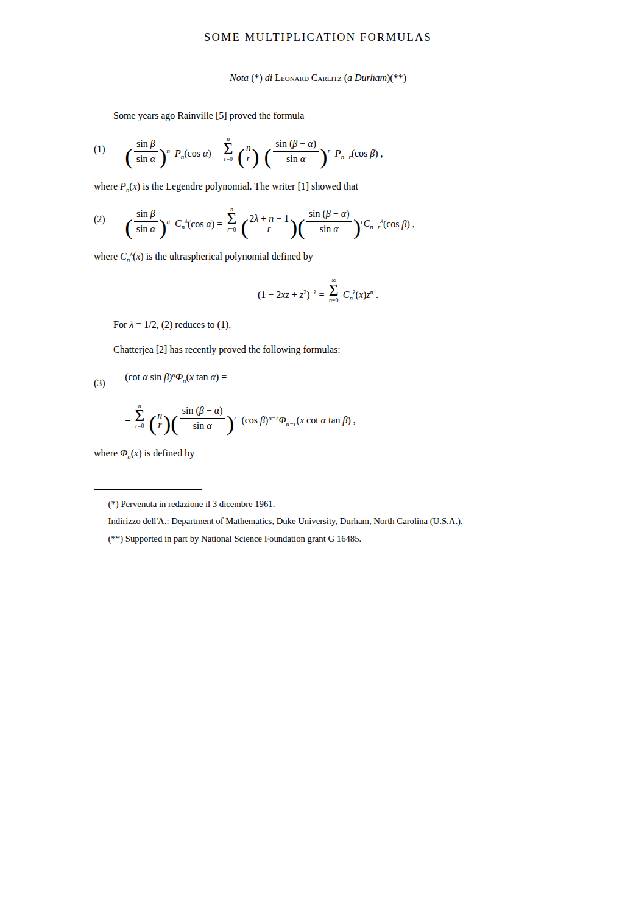SOME MULTIPLICATION FORMULAS
Nota (*) di Leonard Carlitz (a Durham)(**)
Some years ago Rainville [5] proved the formula
(1)
(sin β sin α)n Pn(cos α) = nΣr=0 (nr) (sin (β − α) sin α)r Pn−r(cos β) ,
where Pn(x) is the Legendre polynomial. The writer [1] showed that
(2)
(sin β sin α)n Cnλ(cos α) = nΣr=0 (2λ + n − 1 r)(sin (β − α) sin α)rCn−rλ(cos β) ,
where Cnλ(x) is the ultraspherical polynomial defined by
(1 − 2xz + z2)−λ = ∞Σn=0 Cnλ(x)zn .
For λ = 1/2, (2) reduces to (1).
Chatterjea [2] has recently proved the following formulas:
(3)
(cot α sin β)nΦn(x tan α) =
= nΣr=0 (nr)(sin (β − α) sin α)r (cos β)n−rΦn−r(x cot α tan β) ,
where Φn(x) is defined by
(*) Pervenuta in redazione il 3 dicembre 1961.
Indirizzo dell'A.: Department of Mathematics, Duke University, Durham, North Carolina (U.S.A.).
(**) Supported in part by National Science Foundation grant G 16485.